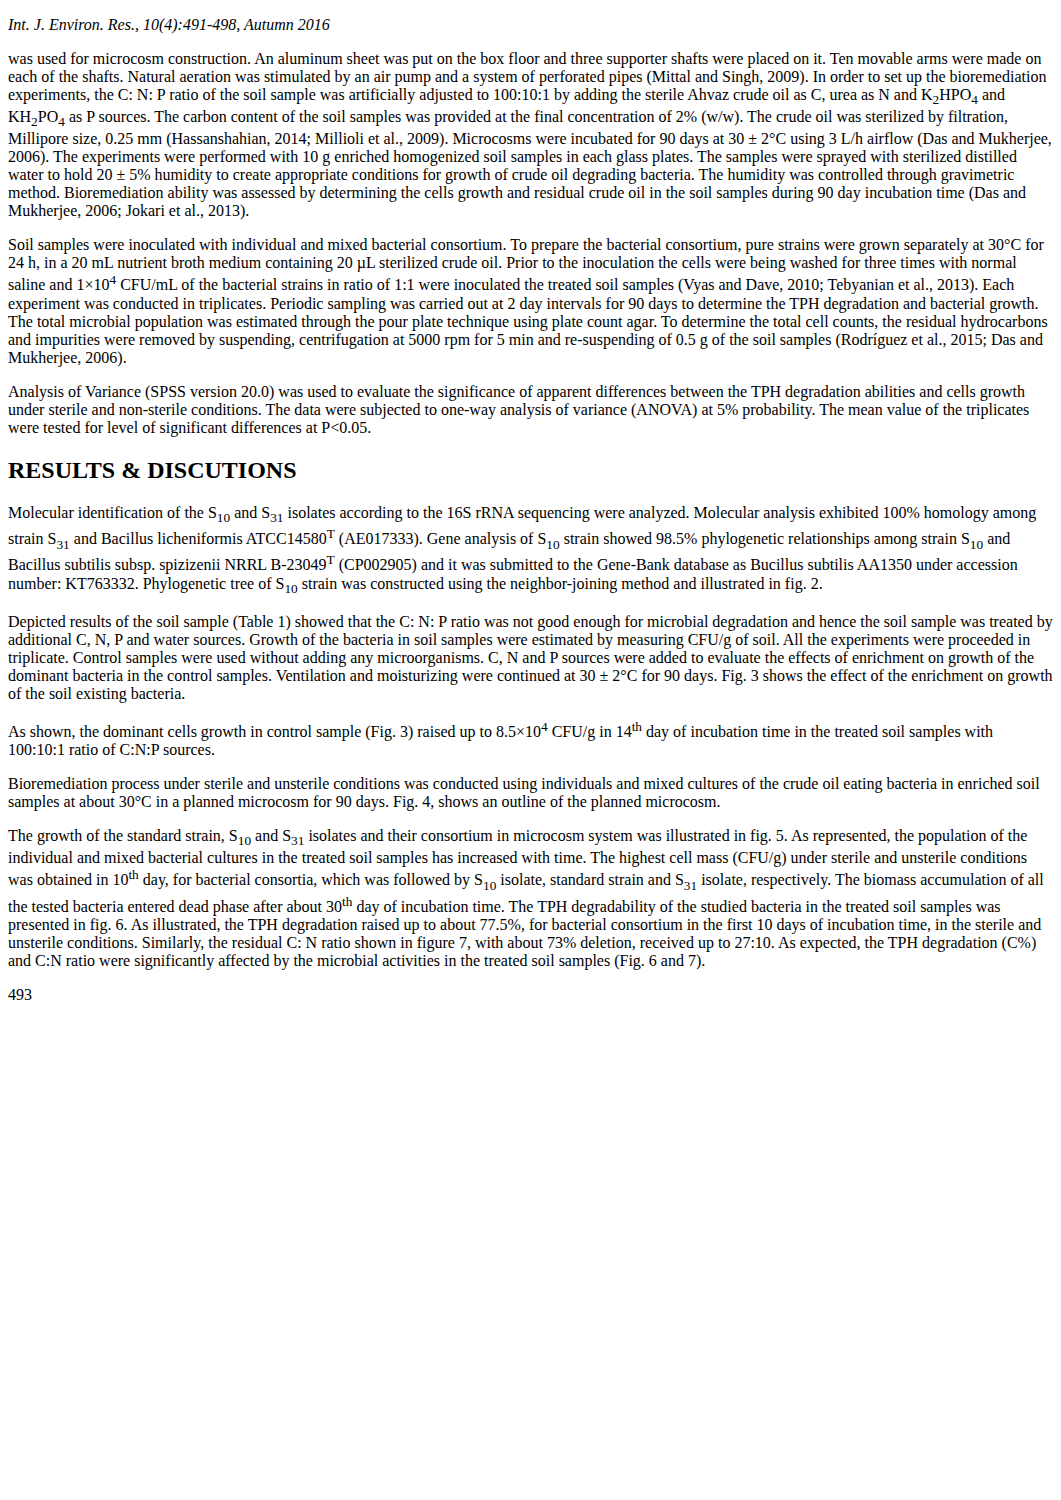Int. J. Environ. Res., 10(4):491-498, Autumn 2016
was used for microcosm construction. An aluminum sheet was put on the box floor and three supporter shafts were placed on it. Ten movable arms were made on each of the shafts. Natural aeration was stimulated by an air pump and a system of perforated pipes (Mittal and Singh, 2009). In order to set up the bioremediation experiments, the C: N: P ratio of the soil sample was artificially adjusted to 100:10:1 by adding the sterile Ahvaz crude oil as C, urea as N and K2HPO4 and KH2PO4 as P sources. The carbon content of the soil samples was provided at the final concentration of 2% (w/w). The crude oil was sterilized by filtration, Millipore size, 0.25 mm (Hassanshahian, 2014; Millioli et al., 2009). Microcosms were incubated for 90 days at 30 ± 2°C using 3 L/h airflow (Das and Mukherjee, 2006). The experiments were performed with 10 g enriched homogenized soil samples in each glass plates. The samples were sprayed with sterilized distilled water to hold 20 ± 5% humidity to create appropriate conditions for growth of crude oil degrading bacteria. The humidity was controlled through gravimetric method. Bioremediation ability was assessed by determining the cells growth and residual crude oil in the soil samples during 90 day incubation time (Das and Mukherjee, 2006; Jokari et al., 2013).
Soil samples were inoculated with individual and mixed bacterial consortium. To prepare the bacterial consortium, pure strains were grown separately at 30°C for 24 h, in a 20 mL nutrient broth medium containing 20 µL sterilized crude oil. Prior to the inoculation the cells were being washed for three times with normal saline and 1×104 CFU/mL of the bacterial strains in ratio of 1:1 were inoculated the treated soil samples (Vyas and Dave, 2010; Tebyanian et al., 2013). Each experiment was conducted in triplicates. Periodic sampling was carried out at 2 day intervals for 90 days to determine the TPH degradation and bacterial growth. The total microbial population was estimated through the pour plate technique using plate count agar. To determine the total cell counts, the residual hydrocarbons and impurities were removed by suspending, centrifugation at 5000 rpm for 5 min and re-suspending of 0.5 g of the soil samples (Rodríguez et al., 2015; Das and Mukherjee, 2006).
Analysis of Variance (SPSS version 20.0) was used to evaluate the significance of apparent differences between the TPH degradation abilities and cells growth under sterile and non-sterile conditions. The data were subjected to one-way analysis of variance (ANOVA) at 5% probability. The mean value of the triplicates were tested for level of significant differences at P<0.05.
RESULTS & DISCUTIONS
Molecular identification of the S10 and S31 isolates according to the 16S rRNA sequencing were analyzed. Molecular analysis exhibited 100% homology among strain S31 and Bacillus licheniformis ATCC14580T (AE017333). Gene analysis of S10 strain showed 98.5% phylogenetic relationships among strain S10 and Bacillus subtilis subsp. spizizenii NRRL B-23049T (CP002905) and it was submitted to the Gene-Bank database as Bucillus subtilis AA1350 under accession number: KT763332. Phylogenetic tree of S10 strain was constructed using the neighbor-joining method and illustrated in fig. 2.
Depicted results of the soil sample (Table 1) showed that the C: N: P ratio was not good enough for microbial degradation and hence the soil sample was treated by additional C, N, P and water sources. Growth of the bacteria in soil samples were estimated by measuring CFU/g of soil. All the experiments were proceeded in triplicate. Control samples were used without adding any microorganisms. C, N and P sources were added to evaluate the effects of enrichment on growth of the dominant bacteria in the control samples. Ventilation and moisturizing were continued at 30 ± 2°C for 90 days. Fig. 3 shows the effect of the enrichment on growth of the soil existing bacteria.
As shown, the dominant cells growth in control sample (Fig. 3) raised up to 8.5×104 CFU/g in 14th day of incubation time in the treated soil samples with 100:10:1 ratio of C:N:P sources.
Bioremediation process under sterile and unsterile conditions was conducted using individuals and mixed cultures of the crude oil eating bacteria in enriched soil samples at about 30°C in a planned microcosm for 90 days. Fig. 4, shows an outline of the planned microcosm.
The growth of the standard strain, S10 and S31 isolates and their consortium in microcosm system was illustrated in fig. 5. As represented, the population of the individual and mixed bacterial cultures in the treated soil samples has increased with time. The highest cell mass (CFU/g) under sterile and unsterile conditions was obtained in 10th day, for bacterial consortia, which was followed by S10 isolate, standard strain and S31 isolate, respectively. The biomass accumulation of all the tested bacteria entered dead phase after about 30th day of incubation time. The TPH degradability of the studied bacteria in the treated soil samples was presented in fig. 6. As illustrated, the TPH degradation raised up to about 77.5%, for bacterial consortium in the first 10 days of incubation time, in the sterile and unsterile conditions. Similarly, the residual C: N ratio shown in figure 7, with about 73% deletion, received up to 27:10. As expected, the TPH degradation (C%) and C:N ratio were significantly affected by the microbial activities in the treated soil samples (Fig. 6 and 7).
493